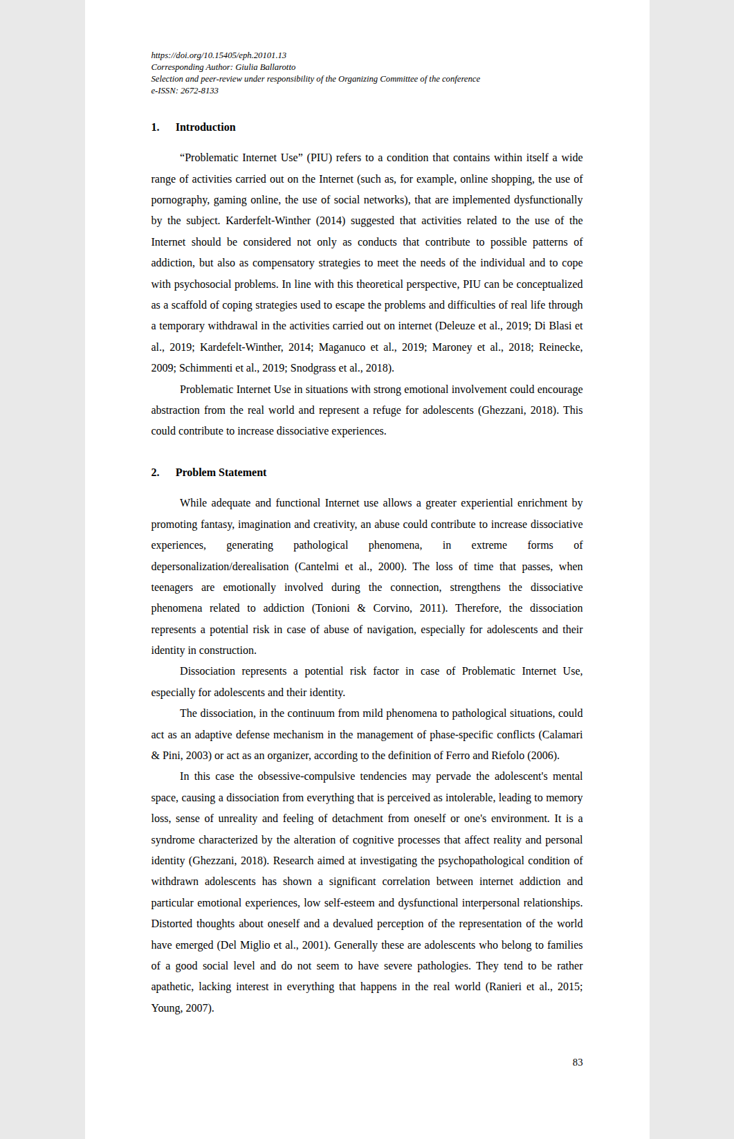https://doi.org/10.15405/eph.20101.13
Corresponding Author: Giulia Ballarotto
Selection and peer-review under responsibility of the Organizing Committee of the conference
e-ISSN: 2672-8133
1. Introduction
“Problematic Internet Use” (PIU) refers to a condition that contains within itself a wide range of activities carried out on the Internet (such as, for example, online shopping, the use of pornography, gaming online, the use of social networks), that are implemented dysfunctionally by the subject. Karderfelt-Winther (2014) suggested that activities related to the use of the Internet should be considered not only as conducts that contribute to possible patterns of addiction, but also as compensatory strategies to meet the needs of the individual and to cope with psychosocial problems. In line with this theoretical perspective, PIU can be conceptualized as a scaffold of coping strategies used to escape the problems and difficulties of real life through a temporary withdrawal in the activities carried out on internet (Deleuze et al., 2019; Di Blasi et al., 2019; Kardefelt-Winther, 2014; Maganuco et al., 2019; Maroney et al., 2018; Reinecke, 2009; Schimmenti et al., 2019; Snodgrass et al., 2018).
Problematic Internet Use in situations with strong emotional involvement could encourage abstraction from the real world and represent a refuge for adolescents (Ghezzani, 2018). This could contribute to increase dissociative experiences.
2. Problem Statement
While adequate and functional Internet use allows a greater experiential enrichment by promoting fantasy, imagination and creativity, an abuse could contribute to increase dissociative experiences, generating pathological phenomena, in extreme forms of depersonalization/derealisation (Cantelmi et al., 2000). The loss of time that passes, when teenagers are emotionally involved during the connection, strengthens the dissociative phenomena related to addiction (Tonioni & Corvino, 2011). Therefore, the dissociation represents a potential risk in case of abuse of navigation, especially for adolescents and their identity in construction.
Dissociation represents a potential risk factor in case of Problematic Internet Use, especially for adolescents and their identity.
The dissociation, in the continuum from mild phenomena to pathological situations, could act as an adaptive defense mechanism in the management of phase-specific conflicts (Calamari & Pini, 2003) or act as an organizer, according to the definition of Ferro and Riefolo (2006).
In this case the obsessive-compulsive tendencies may pervade the adolescent's mental space, causing a dissociation from everything that is perceived as intolerable, leading to memory loss, sense of unreality and feeling of detachment from oneself or one's environment. It is a syndrome characterized by the alteration of cognitive processes that affect reality and personal identity (Ghezzani, 2018). Research aimed at investigating the psychopathological condition of withdrawn adolescents has shown a significant correlation between internet addiction and particular emotional experiences, low self-esteem and dysfunctional interpersonal relationships. Distorted thoughts about oneself and a devalued perception of the representation of the world have emerged (Del Miglio et al., 2001). Generally these are adolescents who belong to families of a good social level and do not seem to have severe pathologies. They tend to be rather apathetic, lacking interest in everything that happens in the real world (Ranieri et al., 2015; Young, 2007).
83